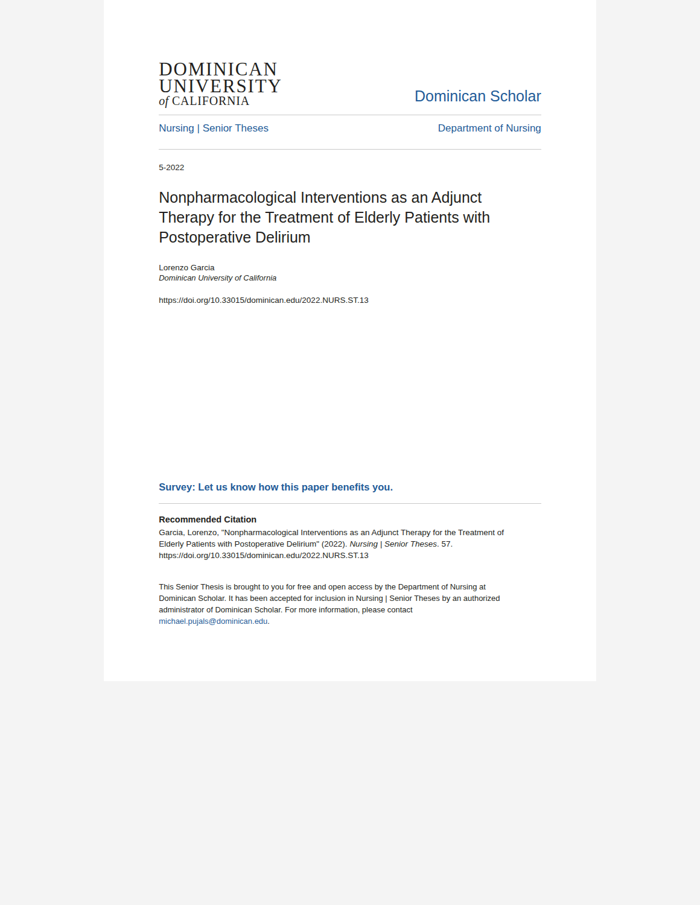DOMINICAN UNIVERSITY of CALIFORNIA
Dominican Scholar
Nursing | Senior Theses
Department of Nursing
5-2022
Nonpharmacological Interventions as an Adjunct Therapy for the Treatment of Elderly Patients with Postoperative Delirium
Lorenzo Garcia
Dominican University of California
https://doi.org/10.33015/dominican.edu/2022.NURS.ST.13
Survey: Let us know how this paper benefits you.
Recommended Citation
Garcia, Lorenzo, "Nonpharmacological Interventions as an Adjunct Therapy for the Treatment of Elderly Patients with Postoperative Delirium" (2022). Nursing | Senior Theses. 57. https://doi.org/10.33015/dominican.edu/2022.NURS.ST.13
This Senior Thesis is brought to you for free and open access by the Department of Nursing at Dominican Scholar. It has been accepted for inclusion in Nursing | Senior Theses by an authorized administrator of Dominican Scholar. For more information, please contact michael.pujals@dominican.edu.